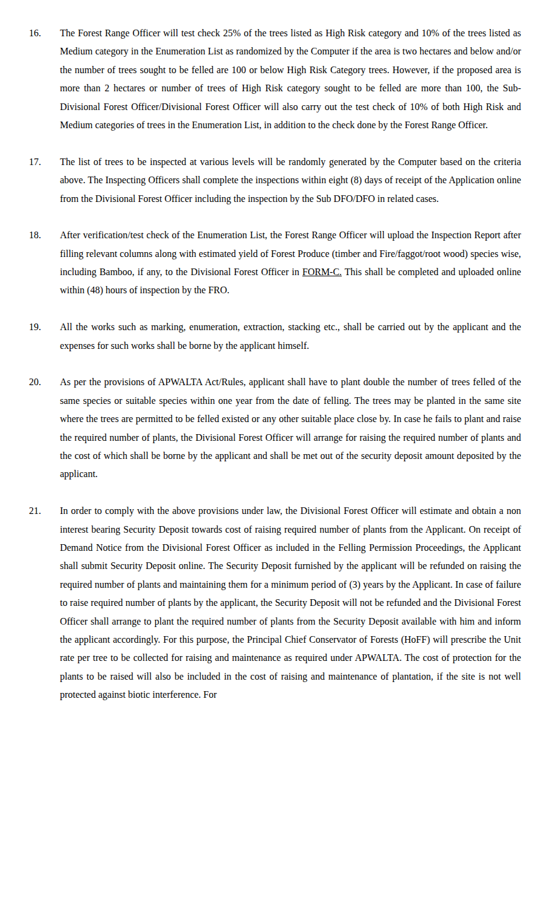The Forest Range Officer will test check 25% of the trees listed as High Risk category and 10% of the trees listed as Medium category in the Enumeration List as randomized by the Computer if the area is two hectares and below and/or the number of trees sought to be felled are 100 or below High Risk Category trees. However, if the proposed area is more than 2 hectares or number of trees of High Risk category sought to be felled are more than 100, the Sub-Divisional Forest Officer/Divisional Forest Officer will also carry out the test check of 10% of both High Risk and Medium categories of trees in the Enumeration List, in addition to the check done by the Forest Range Officer.
The list of trees to be inspected at various levels will be randomly generated by the Computer based on the criteria above. The Inspecting Officers shall complete the inspections within eight (8) days of receipt of the Application online from the Divisional Forest Officer including the inspection by the Sub DFO/DFO in related cases.
After verification/test check of the Enumeration List, the Forest Range Officer will upload the Inspection Report after filling relevant columns along with estimated yield of Forest Produce (timber and Fire/faggot/root wood) species wise, including Bamboo, if any, to the Divisional Forest Officer in FORM-C. This shall be completed and uploaded online within (48) hours of inspection by the FRO.
All the works such as marking, enumeration, extraction, stacking etc., shall be carried out by the applicant and the expenses for such works shall be borne by the applicant himself.
As per the provisions of APWALTA Act/Rules, applicant shall have to plant double the number of trees felled of the same species or suitable species within one year from the date of felling. The trees may be planted in the same site where the trees are permitted to be felled existed or any other suitable place close by. In case he fails to plant and raise the required number of plants, the Divisional Forest Officer will arrange for raising the required number of plants and the cost of which shall be borne by the applicant and shall be met out of the security deposit amount deposited by the applicant.
In order to comply with the above provisions under law, the Divisional Forest Officer will estimate and obtain a non interest bearing Security Deposit towards cost of raising required number of plants from the Applicant. On receipt of Demand Notice from the Divisional Forest Officer as included in the Felling Permission Proceedings, the Applicant shall submit Security Deposit online. The Security Deposit furnished by the applicant will be refunded on raising the required number of plants and maintaining them for a minimum period of (3) years by the Applicant. In case of failure to raise required number of plants by the applicant, the Security Deposit will not be refunded and the Divisional Forest Officer shall arrange to plant the required number of plants from the Security Deposit available with him and inform the applicant accordingly. For this purpose, the Principal Chief Conservator of Forests (HoFF) will prescribe the Unit rate per tree to be collected for raising and maintenance as required under APWALTA. The cost of protection for the plants to be raised will also be included in the cost of raising and maintenance of plantation, if the site is not well protected against biotic interference. For